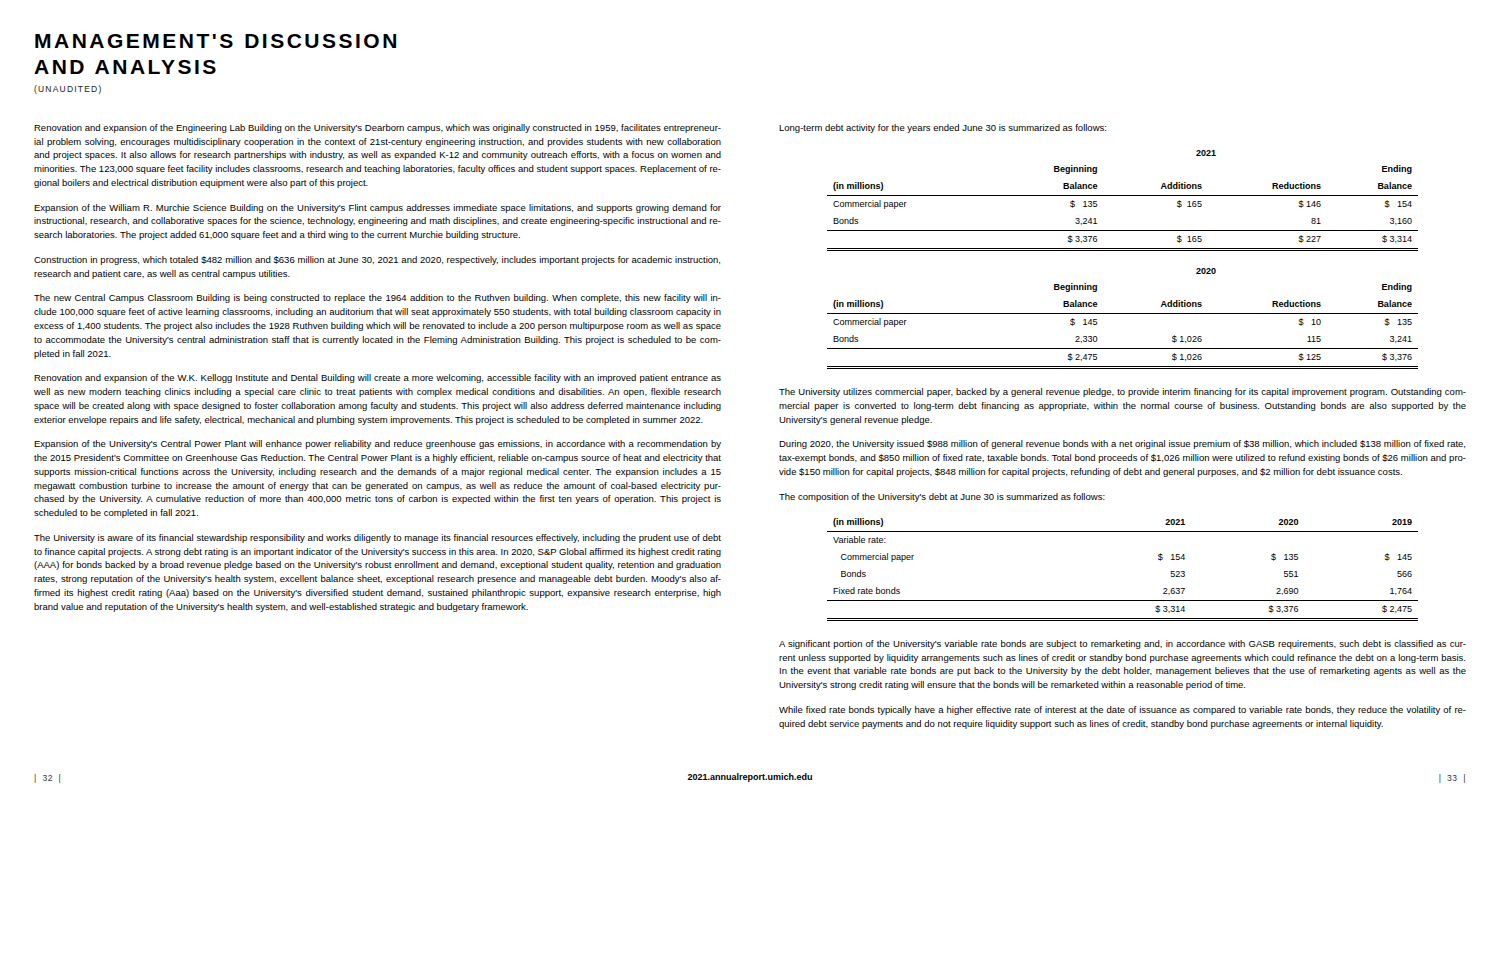Management's Discussion
and Analysis
(Unaudited)
Renovation and expansion of the Engineering Lab Building on the University's Dearborn campus, which was originally constructed in 1959, facilitates entrepreneurial problem solving, encourages multidisciplinary cooperation in the context of 21st-century engineering instruction, and provides students with new collaboration and project spaces. It also allows for research partnerships with industry, as well as expanded K-12 and community outreach efforts, with a focus on women and minorities. The 123,000 square feet facility includes classrooms, research and teaching laboratories, faculty offices and student support spaces. Replacement of regional boilers and electrical distribution equipment were also part of this project.
Expansion of the William R. Murchie Science Building on the University's Flint campus addresses immediate space limitations, and supports growing demand for instructional, research, and collaborative spaces for the science, technology, engineering and math disciplines, and create engineering-specific instructional and research laboratories. The project added 61,000 square feet and a third wing to the current Murchie building structure.
Construction in progress, which totaled $482 million and $636 million at June 30, 2021 and 2020, respectively, includes important projects for academic instruction, research and patient care, as well as central campus utilities.
The new Central Campus Classroom Building is being constructed to replace the 1964 addition to the Ruthven building. When complete, this new facility will include 100,000 square feet of active learning classrooms, including an auditorium that will seat approximately 550 students, with total building classroom capacity in excess of 1,400 students. The project also includes the 1928 Ruthven building which will be renovated to include a 200 person multipurpose room as well as space to accommodate the University's central administration staff that is currently located in the Fleming Administration Building. This project is scheduled to be completed in fall 2021.
Renovation and expansion of the W.K. Kellogg Institute and Dental Building will create a more welcoming, accessible facility with an improved patient entrance as well as new modern teaching clinics including a special care clinic to treat patients with complex medical conditions and disabilities. An open, flexible research space will be created along with space designed to foster collaboration among faculty and students. This project will also address deferred maintenance including exterior envelope repairs and life safety, electrical, mechanical and plumbing system improvements. This project is scheduled to be completed in summer 2022.
Expansion of the University's Central Power Plant will enhance power reliability and reduce greenhouse gas emissions, in accordance with a recommendation by the 2015 President's Committee on Greenhouse Gas Reduction. The Central Power Plant is a highly efficient, reliable on-campus source of heat and electricity that supports mission-critical functions across the University, including research and the demands of a major regional medical center. The expansion includes a 15 megawatt combustion turbine to increase the amount of energy that can be generated on campus, as well as reduce the amount of coal-based electricity purchased by the University. A cumulative reduction of more than 400,000 metric tons of carbon is expected within the first ten years of operation. This project is scheduled to be completed in fall 2021.
The University is aware of its financial stewardship responsibility and works diligently to manage its financial resources effectively, including the prudent use of debt to finance capital projects. A strong debt rating is an important indicator of the University's success in this area. In 2020, S&P Global affirmed its highest credit rating (AAA) for bonds backed by a broad revenue pledge based on the University's robust enrollment and demand, exceptional student quality, retention and graduation rates, strong reputation of the University's health system, excellent balance sheet, exceptional research presence and manageable debt burden. Moody's also affirmed its highest credit rating (Aaa) based on the University's diversified student demand, sustained philanthropic support, expansive research enterprise, high brand value and reputation of the University's health system, and well-established strategic and budgetary framework.
Long-term debt activity for the years ended June 30 is summarized as follows:
| | 2021 |
| --- | --- |
| | Beginning | | | Ending |
| (in millions) | Balance | Additions | Reductions | Balance |
| Commercial paper | $ 135 | $ 165 | $ 146 | $ 154 |
| Bonds | 3,241 | | 81 | 3,160 |
| | $ 3,376 | $ 165 | $ 227 | $ 3,314 |
| | 2020 |
| | Beginning | | | Ending |
| (in millions) | Balance | Additions | Reductions | Balance |
| Commercial paper | $ 145 | | $ 10 | $ 135 |
| Bonds | 2,330 | $ 1,026 | 115 | 3,241 |
| | $ 2,475 | $ 1,026 | $ 125 | $ 3,376 |
The University utilizes commercial paper, backed by a general revenue pledge, to provide interim financing for its capital improvement program. Outstanding commercial paper is converted to long-term debt financing as appropriate, within the normal course of business. Outstanding bonds are also supported by the University's general revenue pledge.
During 2020, the University issued $988 million of general revenue bonds with a net original issue premium of $38 million, which included $138 million of fixed rate, tax-exempt bonds, and $850 million of fixed rate, taxable bonds. Total bond proceeds of $1,026 million were utilized to refund existing bonds of $26 million and provide $150 million for capital projects, $848 million for capital projects, refunding of debt and general purposes, and $2 million for debt issuance costs.
The composition of the University's debt at June 30 is summarized as follows:
| (in millions) | 2021 | 2020 | 2019 |
| --- | --- | --- | --- |
| Variable rate: | | | |
| Commercial paper | $ 154 | $ 135 | $ 145 |
| Bonds | 523 | 551 | 566 |
| Fixed rate bonds | 2,637 | 2,690 | 1,764 |
| | $ 3,314 | $ 3,376 | $ 2,475 |
A significant portion of the University's variable rate bonds are subject to remarketing and, in accordance with GASB requirements, such debt is classified as current unless supported by liquidity arrangements such as lines of credit or standby bond purchase agreements which could refinance the debt on a long-term basis. In the event that variable rate bonds are put back to the University by the debt holder, management believes that the use of remarketing agents as well as the University's strong credit rating will ensure that the bonds will be remarketed within a reasonable period of time.
While fixed rate bonds typically have a higher effective rate of interest at the date of issuance as compared to variable rate bonds, they reduce the volatility of required debt service payments and do not require liquidity support such as lines of credit, standby bond purchase agreements or internal liquidity.
| 32 |
2021.annualreport.umich.edu
| 33 |